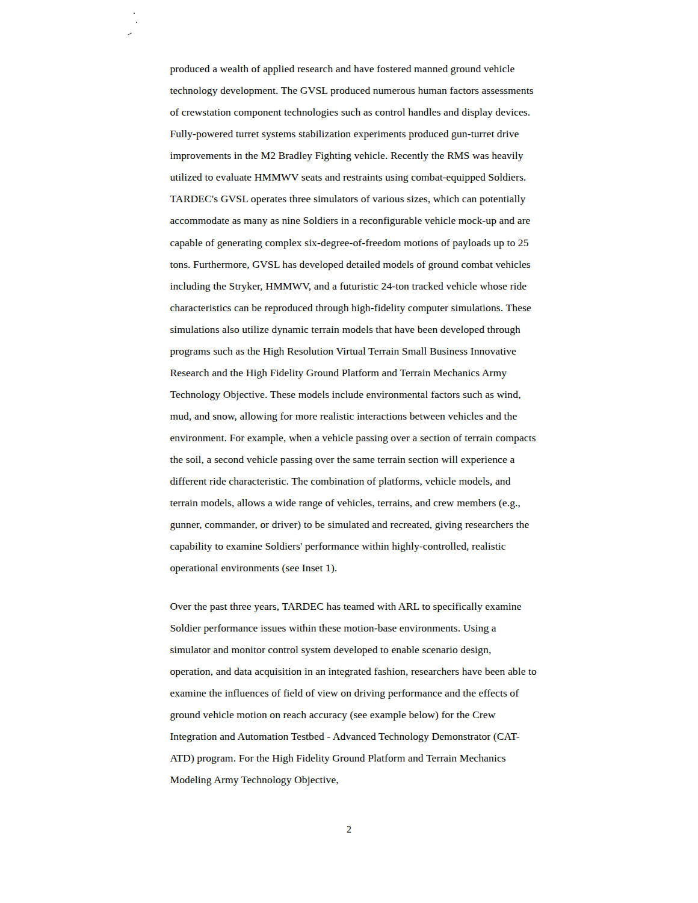produced a wealth of applied research and have fostered manned ground vehicle technology development. The GVSL produced numerous human factors assessments of crewstation component technologies such as control handles and display devices. Fully-powered turret systems stabilization experiments produced gun-turret drive improvements in the M2 Bradley Fighting vehicle. Recently the RMS was heavily utilized to evaluate HMMWV seats and restraints using combat-equipped Soldiers. TARDEC's GVSL operates three simulators of various sizes, which can potentially accommodate as many as nine Soldiers in a reconfigurable vehicle mock-up and are capable of generating complex six-degree-of-freedom motions of payloads up to 25 tons. Furthermore, GVSL has developed detailed models of ground combat vehicles including the Stryker, HMMWV, and a futuristic 24-ton tracked vehicle whose ride characteristics can be reproduced through high-fidelity computer simulations. These simulations also utilize dynamic terrain models that have been developed through programs such as the High Resolution Virtual Terrain Small Business Innovative Research and the High Fidelity Ground Platform and Terrain Mechanics Army Technology Objective. These models include environmental factors such as wind, mud, and snow, allowing for more realistic interactions between vehicles and the environment. For example, when a vehicle passing over a section of terrain compacts the soil, a second vehicle passing over the same terrain section will experience a different ride characteristic. The combination of platforms, vehicle models, and terrain models, allows a wide range of vehicles, terrains, and crew members (e.g., gunner, commander, or driver) to be simulated and recreated, giving researchers the capability to examine Soldiers' performance within highly-controlled, realistic operational environments (see Inset 1).
Over the past three years, TARDEC has teamed with ARL to specifically examine Soldier performance issues within these motion-base environments. Using a simulator and monitor control system developed to enable scenario design, operation, and data acquisition in an integrated fashion, researchers have been able to examine the influences of field of view on driving performance and the effects of ground vehicle motion on reach accuracy (see example below) for the Crew Integration and Automation Testbed - Advanced Technology Demonstrator (CAT-ATD) program. For the High Fidelity Ground Platform and Terrain Mechanics Modeling Army Technology Objective,
2